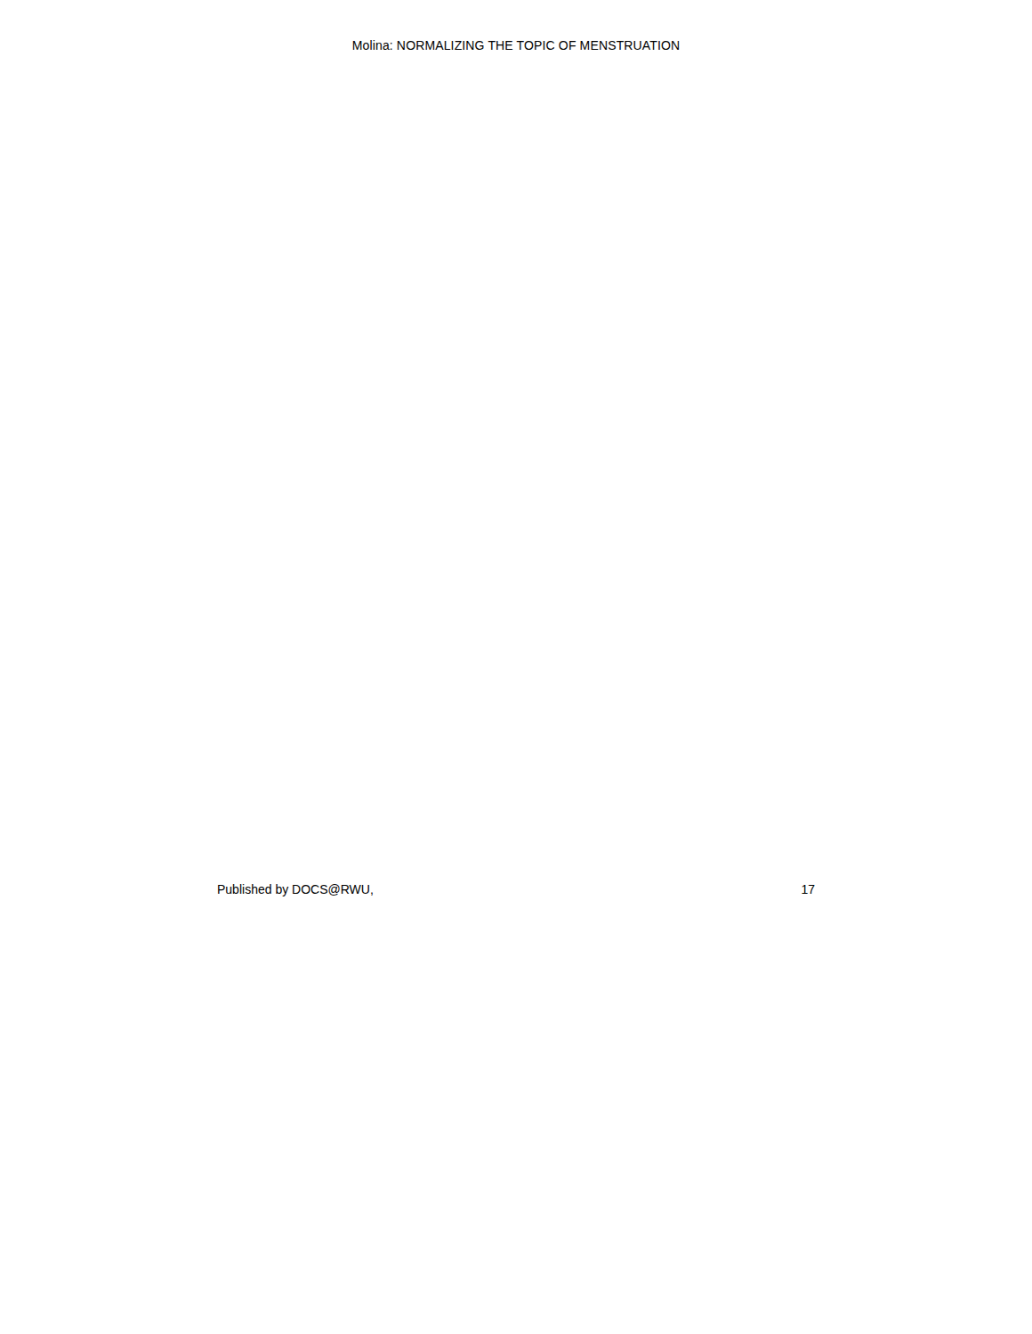Molina: NORMALIZING THE TOPIC OF MENSTRUATION
Published by DOCS@RWU, 17